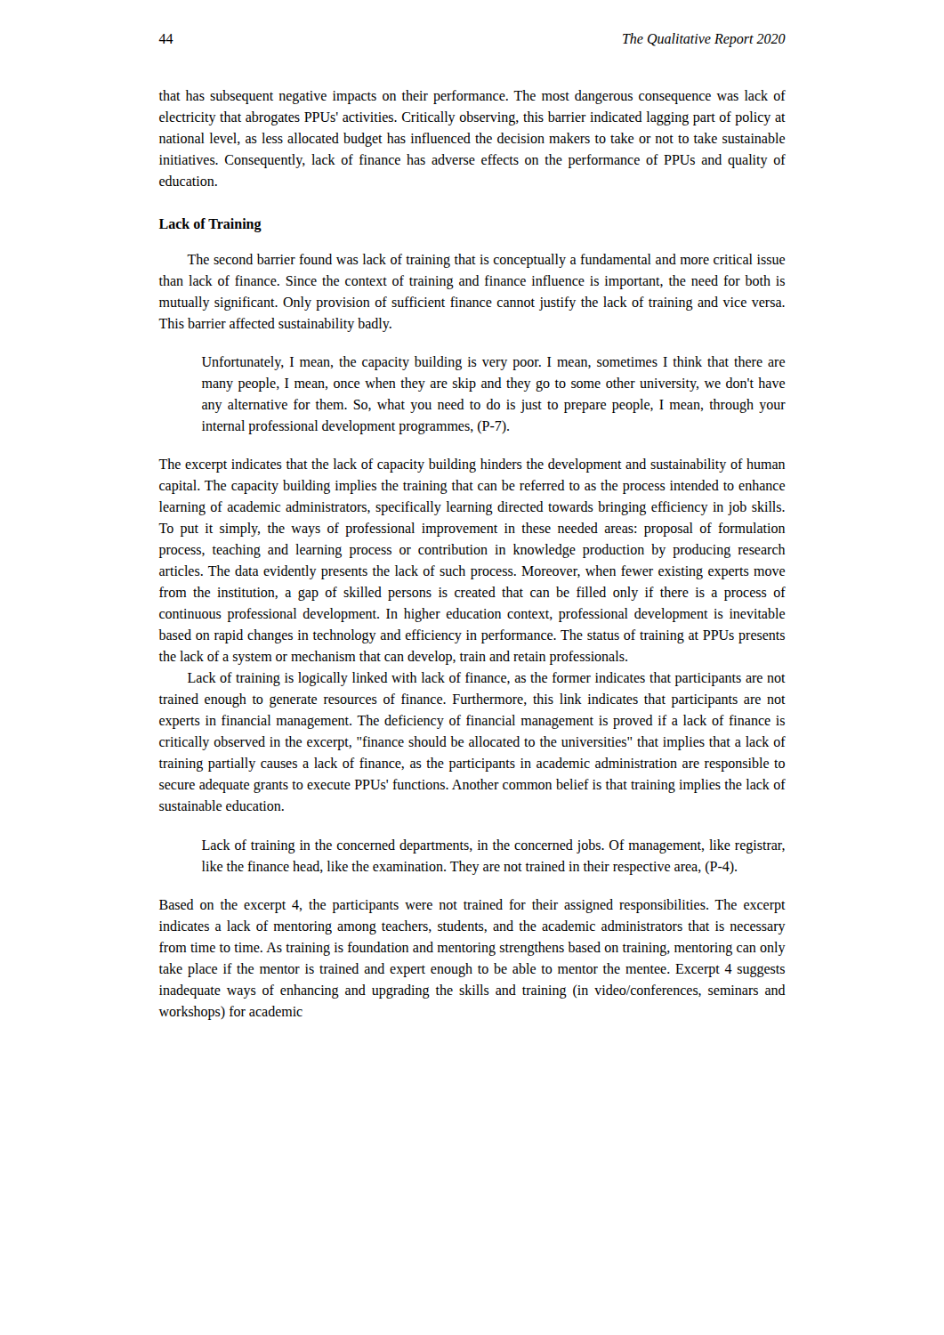44 The Qualitative Report 2020
that has subsequent negative impacts on their performance. The most dangerous consequence was lack of electricity that abrogates PPUs' activities. Critically observing, this barrier indicated lagging part of policy at national level, as less allocated budget has influenced the decision makers to take or not to take sustainable initiatives. Consequently, lack of finance has adverse effects on the performance of PPUs and quality of education.
Lack of Training
The second barrier found was lack of training that is conceptually a fundamental and more critical issue than lack of finance. Since the context of training and finance influence is important, the need for both is mutually significant. Only provision of sufficient finance cannot justify the lack of training and vice versa. This barrier affected sustainability badly.
Unfortunately, I mean, the capacity building is very poor. I mean, sometimes I think that there are many people, I mean, once when they are skip and they go to some other university, we don't have any alternative for them. So, what you need to do is just to prepare people, I mean, through your internal professional development programmes, (P-7).
The excerpt indicates that the lack of capacity building hinders the development and sustainability of human capital. The capacity building implies the training that can be referred to as the process intended to enhance learning of academic administrators, specifically learning directed towards bringing efficiency in job skills. To put it simply, the ways of professional improvement in these needed areas: proposal of formulation process, teaching and learning process or contribution in knowledge production by producing research articles. The data evidently presents the lack of such process. Moreover, when fewer existing experts move from the institution, a gap of skilled persons is created that can be filled only if there is a process of continuous professional development. In higher education context, professional development is inevitable based on rapid changes in technology and efficiency in performance. The status of training at PPUs presents the lack of a system or mechanism that can develop, train and retain professionals.
Lack of training is logically linked with lack of finance, as the former indicates that participants are not trained enough to generate resources of finance. Furthermore, this link indicates that participants are not experts in financial management. The deficiency of financial management is proved if a lack of finance is critically observed in the excerpt, "finance should be allocated to the universities" that implies that a lack of training partially causes a lack of finance, as the participants in academic administration are responsible to secure adequate grants to execute PPUs' functions. Another common belief is that training implies the lack of sustainable education.
Lack of training in the concerned departments, in the concerned jobs. Of management, like registrar, like the finance head, like the examination. They are not trained in their respective area, (P-4).
Based on the excerpt 4, the participants were not trained for their assigned responsibilities. The excerpt indicates a lack of mentoring among teachers, students, and the academic administrators that is necessary from time to time. As training is foundation and mentoring strengthens based on training, mentoring can only take place if the mentor is trained and expert enough to be able to mentor the mentee. Excerpt 4 suggests inadequate ways of enhancing and upgrading the skills and training (in video/conferences, seminars and workshops) for academic